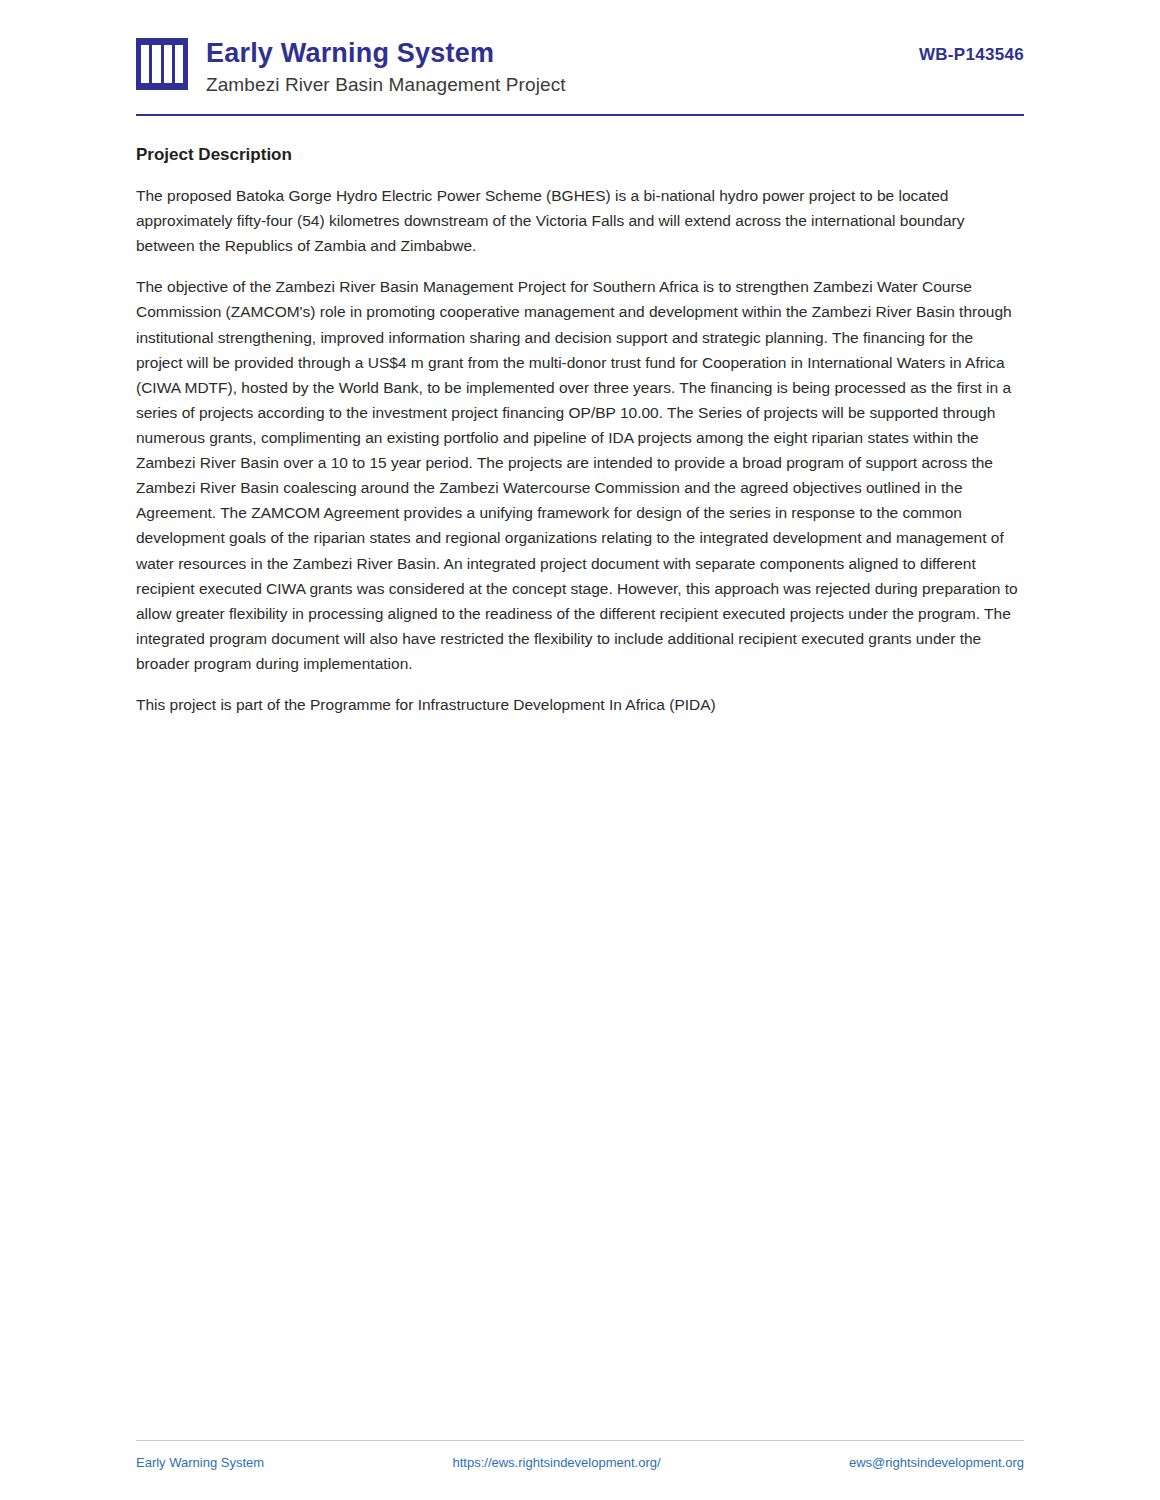Early Warning System
Zambezi River Basin Management Project
WB-P143546
Project Description
The proposed Batoka Gorge Hydro Electric Power Scheme (BGHES) is a bi-national hydro power project to be located approximately fifty-four (54) kilometres downstream of the Victoria Falls and will extend across the international boundary between the Republics of Zambia and Zimbabwe.
The objective of the Zambezi River Basin Management Project for Southern Africa is to strengthen Zambezi Water Course Commission (ZAMCOM's) role in promoting cooperative management and development within the Zambezi River Basin through institutional strengthening, improved information sharing and decision support and strategic planning. The financing for the project will be provided through a US$4 m grant from the multi-donor trust fund for Cooperation in International Waters in Africa (CIWA MDTF), hosted by the World Bank, to be implemented over three years. The financing is being processed as the first in a series of projects according to the investment project financing OP/BP 10.00. The Series of projects will be supported through numerous grants, complimenting an existing portfolio and pipeline of IDA projects among the eight riparian states within the Zambezi River Basin over a 10 to 15 year period. The projects are intended to provide a broad program of support across the Zambezi River Basin coalescing around the Zambezi Watercourse Commission and the agreed objectives outlined in the Agreement. The ZAMCOM Agreement provides a unifying framework for design of the series in response to the common development goals of the riparian states and regional organizations relating to the integrated development and management of water resources in the Zambezi River Basin. An integrated project document with separate components aligned to different recipient executed CIWA grants was considered at the concept stage. However, this approach was rejected during preparation to allow greater flexibility in processing aligned to the readiness of the different recipient executed projects under the program. The integrated program document will also have restricted the flexibility to include additional recipient executed grants under the broader program during implementation.
This project is part of the Programme for Infrastructure Development In Africa (PIDA)
Early Warning System
https://ews.rightsindevelopment.org/
ews@rightsindevelopment.org